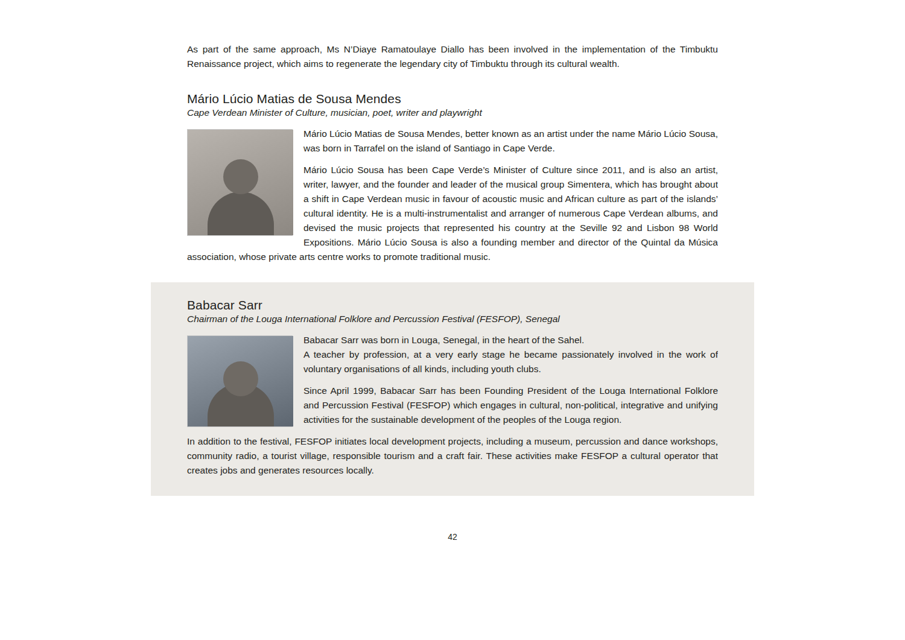As part of the same approach, Ms N’Diaye Ramatoulaye Diallo has been involved in the implementation of the Timbuktu Renaissance project, which aims to regenerate the legendary city of Timbuktu through its cultural wealth.
Mário Lúcio Matias de Sousa Mendes
Cape Verdean Minister of Culture, musician, poet, writer and playwright
Mário Lúcio Matias de Sousa Mendes, better known as an artist under the name Mário Lúcio Sousa, was born in Tarrafel on the island of Santiago in Cape Verde.
Mário Lúcio Sousa has been Cape Verde’s Minister of Culture since 2011, and is also an artist, writer, lawyer, and the founder and leader of the musical group Simentera, which has brought about a shift in Cape Verdean music in favour of acoustic music and African culture as part of the islands’ cultural identity. He is a multi-instrumentalist and arranger of numerous Cape Verdean albums, and devised the music projects that represented his country at the Seville 92 and Lisbon 98 World Expositions. Mário Lúcio Sousa is also a founding member and director of the Quintal da Música association, whose private arts centre works to promote traditional music.
Babacar Sarr
Chairman of the Louga International Folklore and Percussion Festival (FESFOP), Senegal
Babacar Sarr was born in Louga, Senegal, in the heart of the Sahel.
A teacher by profession, at a very early stage he became passionately involved in the work of voluntary organisations of all kinds, including youth clubs.
Since April 1999, Babacar Sarr has been Founding President of the Louga International Folklore and Percussion Festival (FESFOP) which engages in cultural, non-political, integrative and unifying activities for the sustainable development of the peoples of the Louga region.
In addition to the festival, FESFOP initiates local development projects, including a museum, percussion and dance workshops, community radio, a tourist village, responsible tourism and a craft fair. These activities make FESFOP a cultural operator that creates jobs and generates resources locally.
42